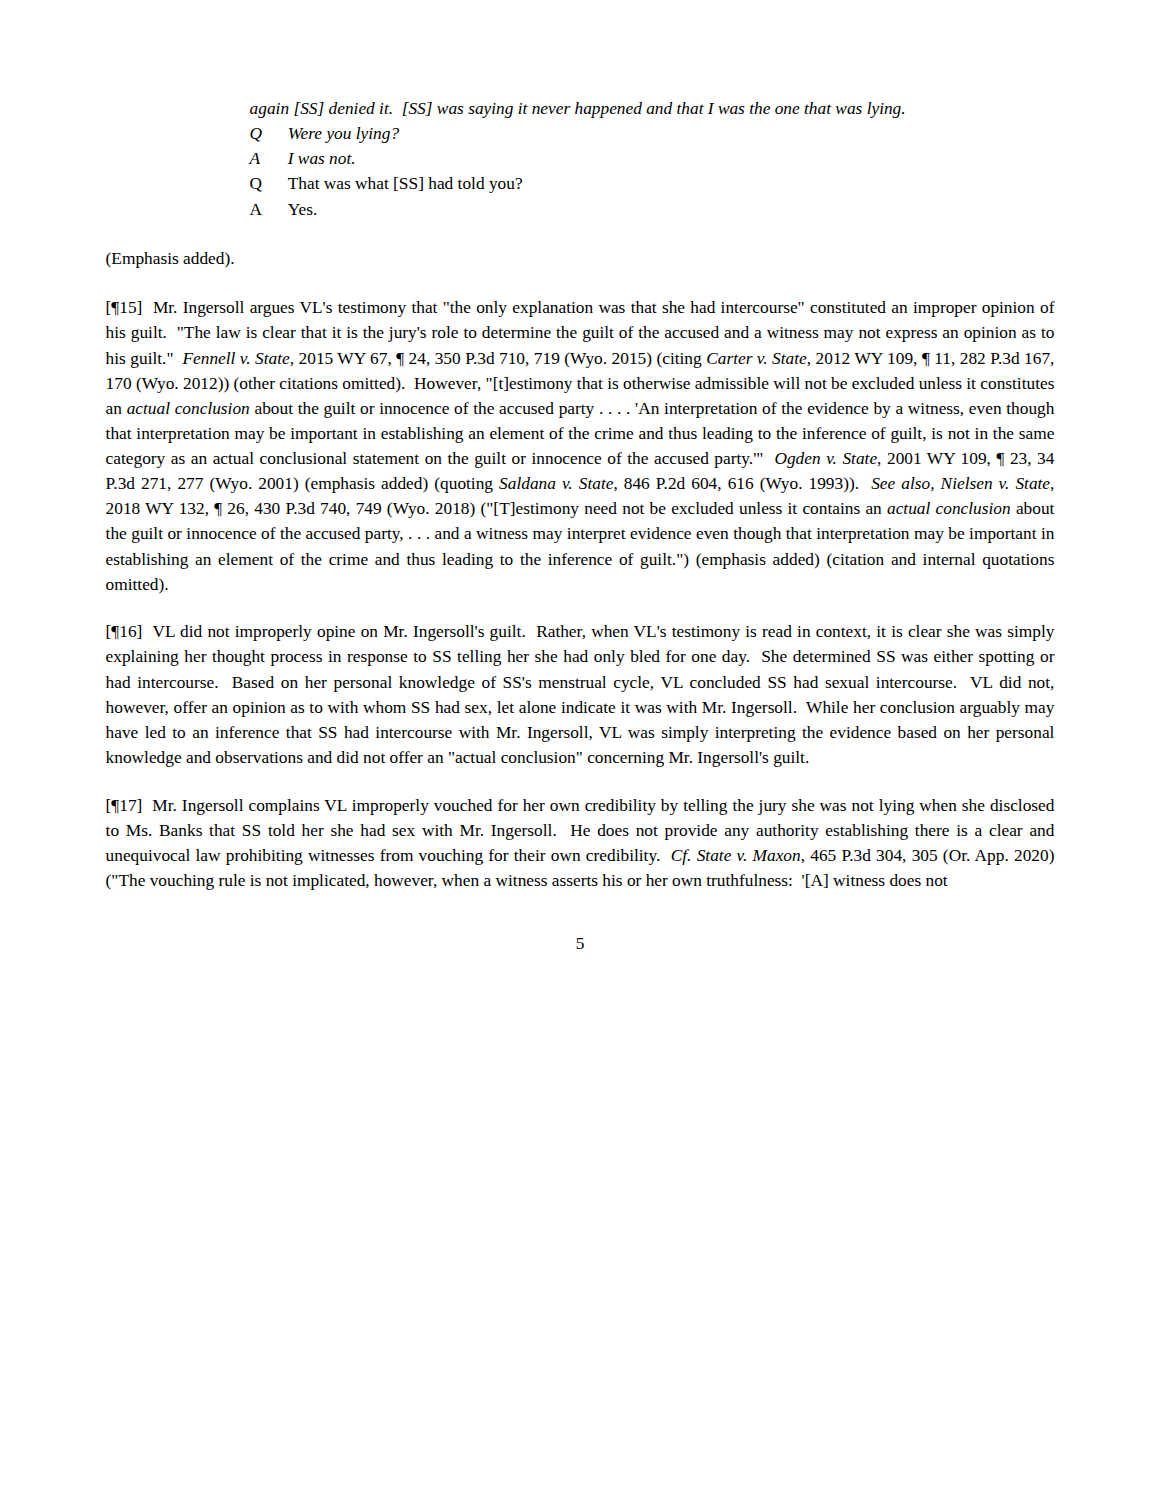again [SS] denied it. [SS] was saying it never happened and that I was the one that was lying.
Q
Were you lying?
A
I was not.
Q
That was what [SS] had told you?
A
Yes.
(Emphasis added).
[¶15] Mr. Ingersoll argues VL's testimony that "the only explanation was that she had intercourse" constituted an improper opinion of his guilt. "The law is clear that it is the jury's role to determine the guilt of the accused and a witness may not express an opinion as to his guilt." Fennell v. State, 2015 WY 67, ¶ 24, 350 P.3d 710, 719 (Wyo. 2015) (citing Carter v. State, 2012 WY 109, ¶ 11, 282 P.3d 167, 170 (Wyo. 2012)) (other citations omitted). However, "[t]estimony that is otherwise admissible will not be excluded unless it constitutes an actual conclusion about the guilt or innocence of the accused party . . . . 'An interpretation of the evidence by a witness, even though that interpretation may be important in establishing an element of the crime and thus leading to the inference of guilt, is not in the same category as an actual conclusional statement on the guilt or innocence of the accused party.'" Ogden v. State, 2001 WY 109, ¶ 23, 34 P.3d 271, 277 (Wyo. 2001) (emphasis added) (quoting Saldana v. State, 846 P.2d 604, 616 (Wyo. 1993)). See also, Nielsen v. State, 2018 WY 132, ¶ 26, 430 P.3d 740, 749 (Wyo. 2018) ("[T]estimony need not be excluded unless it contains an actual conclusion about the guilt or innocence of the accused party, . . . and a witness may interpret evidence even though that interpretation may be important in establishing an element of the crime and thus leading to the inference of guilt.") (emphasis added) (citation and internal quotations omitted).
[¶16] VL did not improperly opine on Mr. Ingersoll's guilt. Rather, when VL's testimony is read in context, it is clear she was simply explaining her thought process in response to SS telling her she had only bled for one day. She determined SS was either spotting or had intercourse. Based on her personal knowledge of SS's menstrual cycle, VL concluded SS had sexual intercourse. VL did not, however, offer an opinion as to with whom SS had sex, let alone indicate it was with Mr. Ingersoll. While her conclusion arguably may have led to an inference that SS had intercourse with Mr. Ingersoll, VL was simply interpreting the evidence based on her personal knowledge and observations and did not offer an "actual conclusion" concerning Mr. Ingersoll's guilt.
[¶17] Mr. Ingersoll complains VL improperly vouched for her own credibility by telling the jury she was not lying when she disclosed to Ms. Banks that SS told her she had sex with Mr. Ingersoll. He does not provide any authority establishing there is a clear and unequivocal law prohibiting witnesses from vouching for their own credibility. Cf. State v. Maxon, 465 P.3d 304, 305 (Or. App. 2020) ("The vouching rule is not implicated, however, when a witness asserts his or her own truthfulness: '[A] witness does not
5